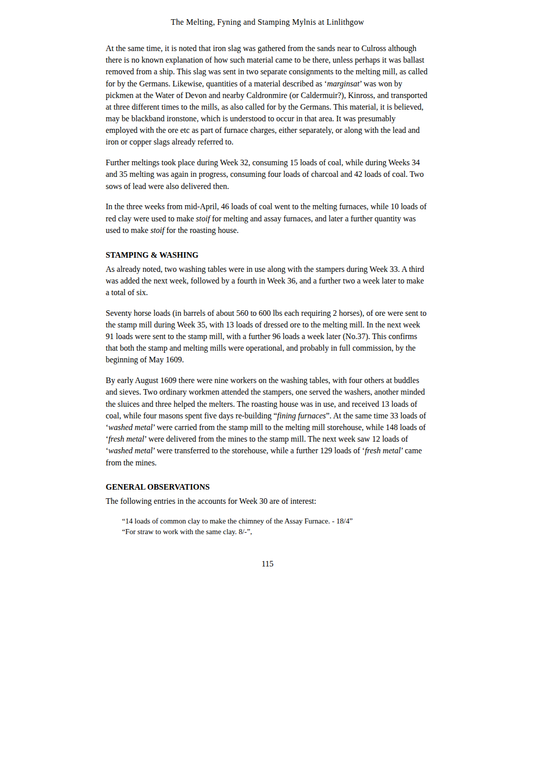The Melting, Fyning and Stamping Mylnis at Linlithgow
At the same time, it is noted that iron slag was gathered from the sands near to Culross although there is no known explanation of how such material came to be there, unless perhaps it was ballast removed from a ship. This slag was sent in two separate consignments to the melting mill, as called for by the Germans. Likewise, quantities of a material described as ‘marginsat’ was won by pickmen at the Water of Devon and nearby Caldronmire (or Caldermuir?), Kinross, and transported at three different times to the mills, as also called for by the Germans. This material, it is believed, may be blackband ironstone, which is understood to occur in that area. It was presumably employed with the ore etc as part of furnace charges, either separately, or along with the lead and iron or copper slags already referred to.
Further meltings took place during Week 32, consuming 15 loads of coal, while during Weeks 34 and 35 melting was again in progress, consuming four loads of charcoal and 42 loads of coal. Two sows of lead were also delivered then.
In the three weeks from mid-April, 46 loads of coal went to the melting furnaces, while 10 loads of red clay were used to make stoif for melting and assay furnaces, and later a further quantity was used to make stoif for the roasting house.
Stamping & Washing
As already noted, two washing tables were in use along with the stampers during Week 33. A third was added the next week, followed by a fourth in Week 36, and a further two a week later to make a total of six.
Seventy horse loads (in barrels of about 560 to 600 lbs each requiring 2 horses), of ore were sent to the stamp mill during Week 35, with 13 loads of dressed ore to the melting mill. In the next week 91 loads were sent to the stamp mill, with a further 96 loads a week later (No.37). This confirms that both the stamp and melting mills were operational, and probably in full commission, by the beginning of May 1609.
By early August 1609 there were nine workers on the washing tables, with four others at buddles and sieves. Two ordinary workmen attended the stampers, one served the washers, another minded the sluices and three helped the melters. The roasting house was in use, and received 13 loads of coal, while four masons spent five days re-building “fining furnaces”. At the same time 33 loads of ‘washed metal’ were carried from the stamp mill to the melting mill storehouse, while 148 loads of ‘fresh metal’ were delivered from the mines to the stamp mill. The next week saw 12 loads of ‘washed metal’ were transferred to the storehouse, while a further 129 loads of ‘fresh metal’ came from the mines.
General Observations
The following entries in the accounts for Week 30 are of interest:
“14 loads of common clay to make the chimney of the Assay Furnace. - 18/4”
“For straw to work with the same clay. 8/-”,
115